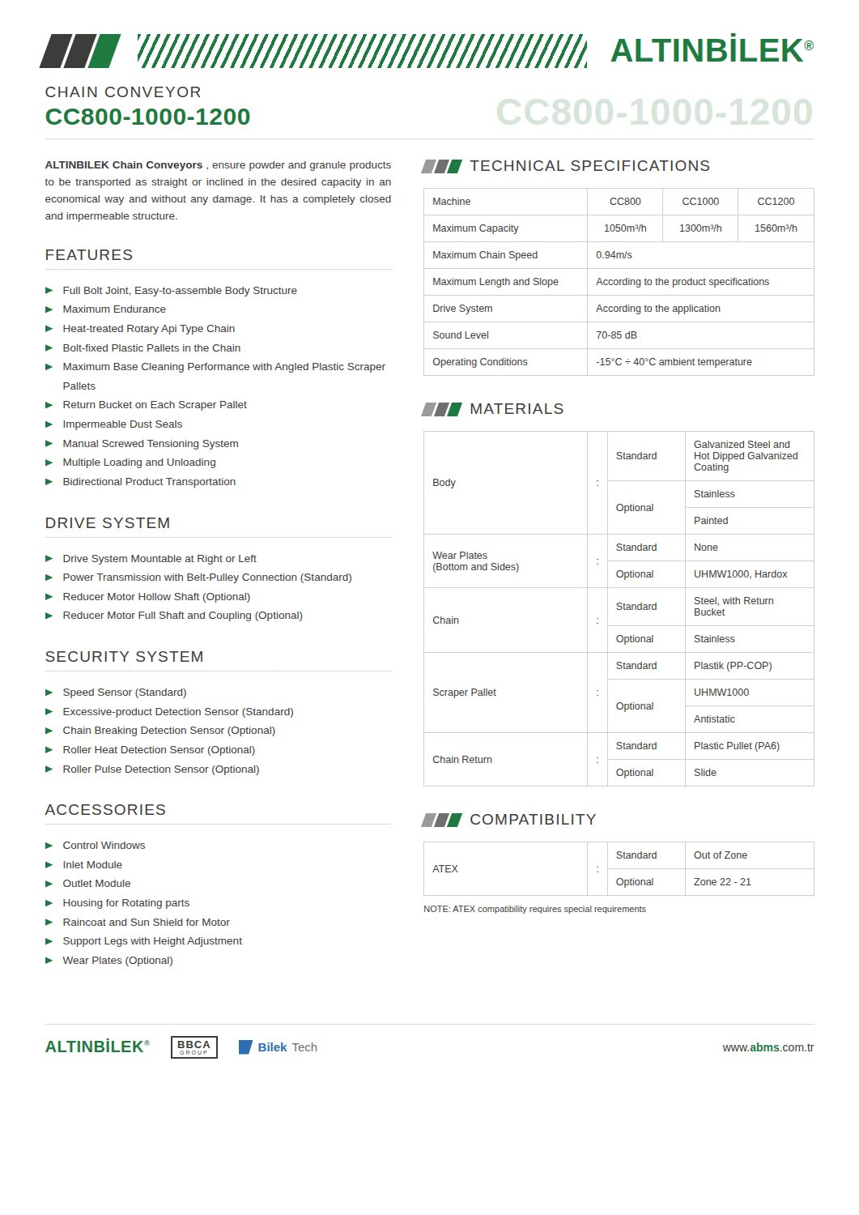ALTINBİLEK®
CHAIN CONVEYOR
CC800-1000-1200
CC800-1000-1200
ALTINBILEK Chain Conveyors , ensure powder and granule products to be transported as straight or inclined in the desired capacity in an economical way and without any damage. It has a completely closed and impermeable structure.
FEATURES
Full Bolt Joint, Easy-to-assemble Body Structure
Maximum Endurance
Heat-treated Rotary Api Type Chain
Bolt-fixed Plastic Pallets in the Chain
Maximum Base Cleaning Performance with Angled Plastic Scraper Pallets
Return Bucket on Each Scraper Pallet
Impermeable Dust Seals
Manual Screwed Tensioning System
Multiple Loading and Unloading
Bidirectional Product Transportation
DRIVE SYSTEM
Drive System Mountable at Right or Left
Power Transmission with Belt-Pulley Connection (Standard)
Reducer Motor Hollow Shaft (Optional)
Reducer Motor Full Shaft and Coupling (Optional)
SECURITY SYSTEM
Speed Sensor (Standard)
Excessive-product Detection Sensor (Standard)
Chain Breaking Detection Sensor (Optional)
Roller Heat Detection Sensor (Optional)
Roller Pulse Detection Sensor (Optional)
ACCESSORIES
Control Windows
Inlet Module
Outlet Module
Housing for Rotating parts
Raincoat and Sun Shield for Motor
Support Legs with Height Adjustment
Wear Plates (Optional)
TECHNICAL SPECIFICATIONS
| Machine | CC800 | CC1000 | CC1200 |
| Maximum Capacity | 1050m³/h | 1300m³/h | 1560m³/h |
| Maximum Chain Speed | 0.94m/s |
| Maximum Length and Slope | According to the product specifications |
| Drive System | According to the application |
| Sound Level | 70-85 dB |
| Operating Conditions | -15°C ÷ 40°C ambient temperature |
MATERIALS
| Body | : | Standard | Galvanized Steel and Hot Dipped Galvanized Coating |
| Optional | Stainless |
| Painted |
| Wear Plates (Bottom and Sides) | : | Standard | None |
| Optional | UHMW1000, Hardox |
| Chain | : | Standard | Steel, with Return Bucket |
| Optional | Stainless |
| Scraper Pallet | : | Standard | Plastik (PP-COP) |
| Optional | UHMW1000 |
| Antistatic |
| Chain Return | : | Standard | Plastic Pullet (PA6) |
| Optional | Slide |
COMPATIBILITY
| ATEX | : | Standard | Out of Zone |
| Optional | Zone 22 - 21 |
NOTE: ATEX compatibility requires special requirements
ALTINBİLEK®
BBCAGROUP
BilekTech
www.abms.com.tr